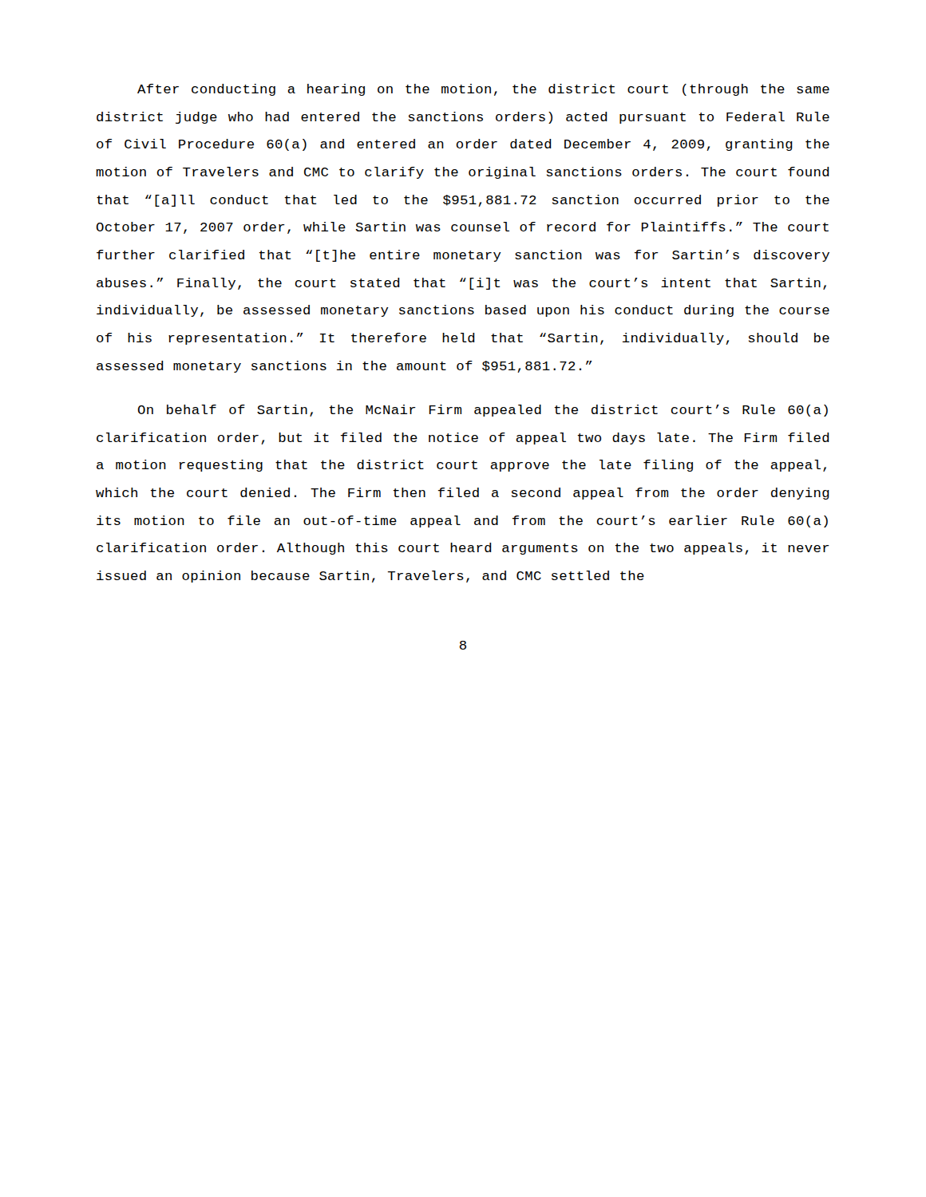After conducting a hearing on the motion, the district court (through the same district judge who had entered the sanctions orders) acted pursuant to Federal Rule of Civil Procedure 60(a) and entered an order dated December 4, 2009, granting the motion of Travelers and CMC to clarify the original sanctions orders. The court found that “[a]ll conduct that led to the $951,881.72 sanction occurred prior to the October 17, 2007 order, while Sartin was counsel of record for Plaintiffs.” The court further clarified that “[t]he entire monetary sanction was for Sartin’s discovery abuses.” Finally, the court stated that “[i]t was the court’s intent that Sartin, individually, be assessed monetary sanctions based upon his conduct during the course of his representation.” It therefore held that “Sartin, individually, should be assessed monetary sanctions in the amount of $951,881.72.”
On behalf of Sartin, the McNair Firm appealed the district court’s Rule 60(a) clarification order, but it filed the notice of appeal two days late. The Firm filed a motion requesting that the district court approve the late filing of the appeal, which the court denied. The Firm then filed a second appeal from the order denying its motion to file an out-of-time appeal and from the court’s earlier Rule 60(a) clarification order. Although this court heard arguments on the two appeals, it never issued an opinion because Sartin, Travelers, and CMC settled the
8